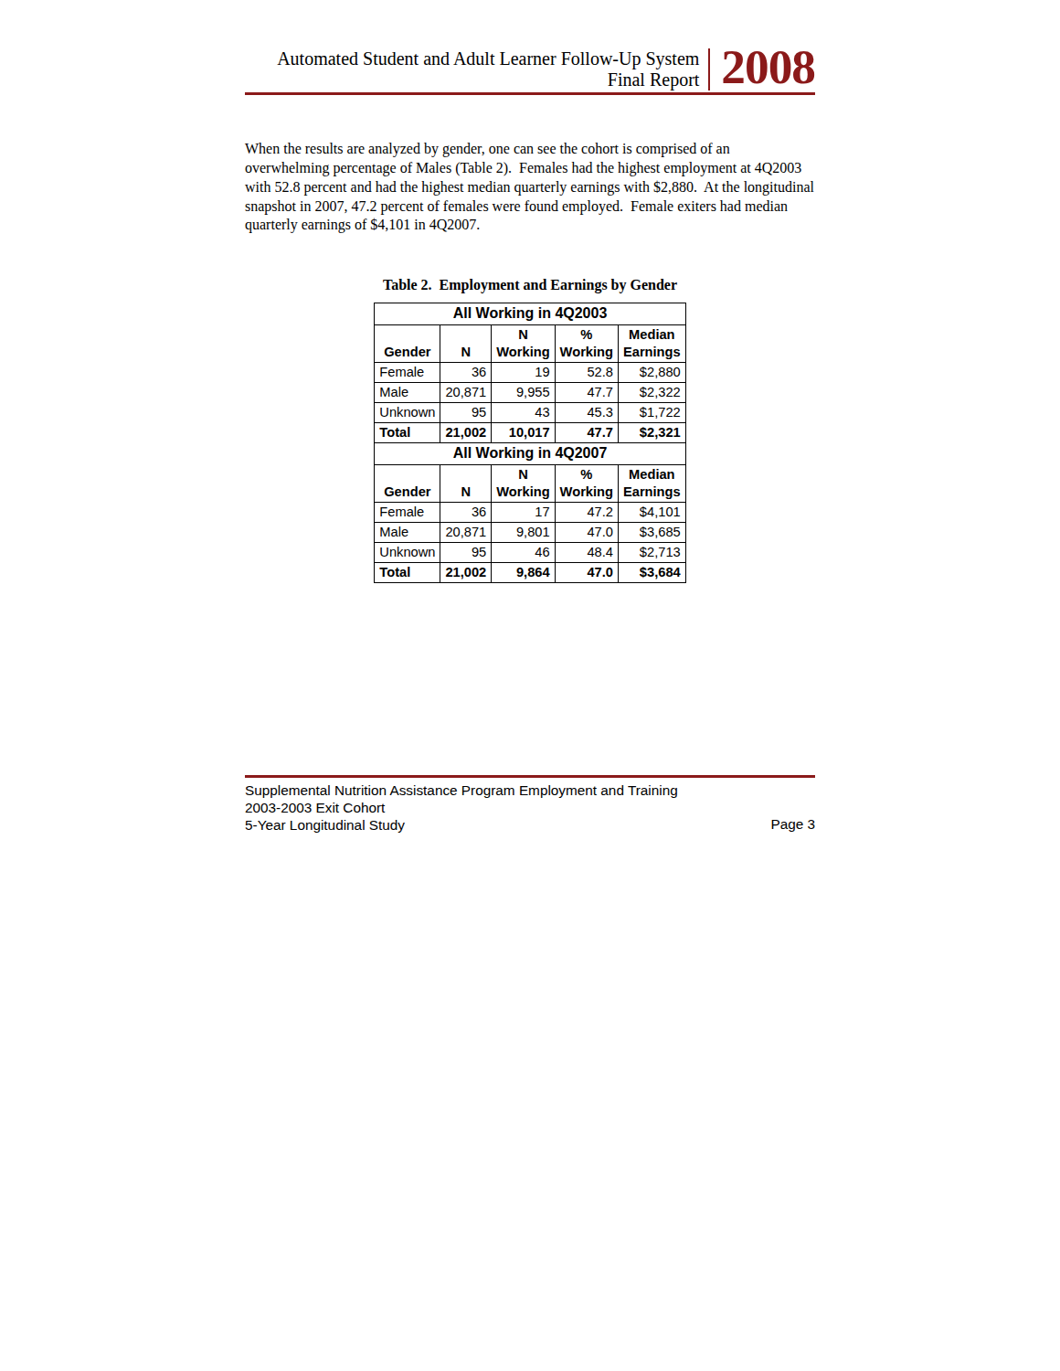Automated Student and Adult Learner Follow-Up System
Final Report
2008
When the results are analyzed by gender, one can see the cohort is comprised of an overwhelming percentage of Males (Table 2). Females had the highest employment at 4Q2003 with 52.8 percent and had the highest median quarterly earnings with $2,880. At the longitudinal snapshot in 2007, 47.2 percent of females were found employed. Female exiters had median quarterly earnings of $4,101 in 4Q2007.
Table 2. Employment and Earnings by Gender
| All Working in 4Q2003 |
| --- |
| Gender | N | N Working | % Working | Median Earnings |
| Female | 36 | 19 | 52.8 | $2,880 |
| Male | 20,871 | 9,955 | 47.7 | $2,322 |
| Unknown | 95 | 43 | 45.3 | $1,722 |
| Total | 21,002 | 10,017 | 47.7 | $2,321 |
| All Working in 4Q2007 |
| Gender | N | N Working | % Working | Median Earnings |
| Female | 36 | 17 | 47.2 | $4,101 |
| Male | 20,871 | 9,801 | 47.0 | $3,685 |
| Unknown | 95 | 46 | 48.4 | $2,713 |
| Total | 21,002 | 9,864 | 47.0 | $3,684 |
Supplemental Nutrition Assistance Program Employment and Training
2003-2003 Exit Cohort
5-Year Longitudinal Study
Page 3